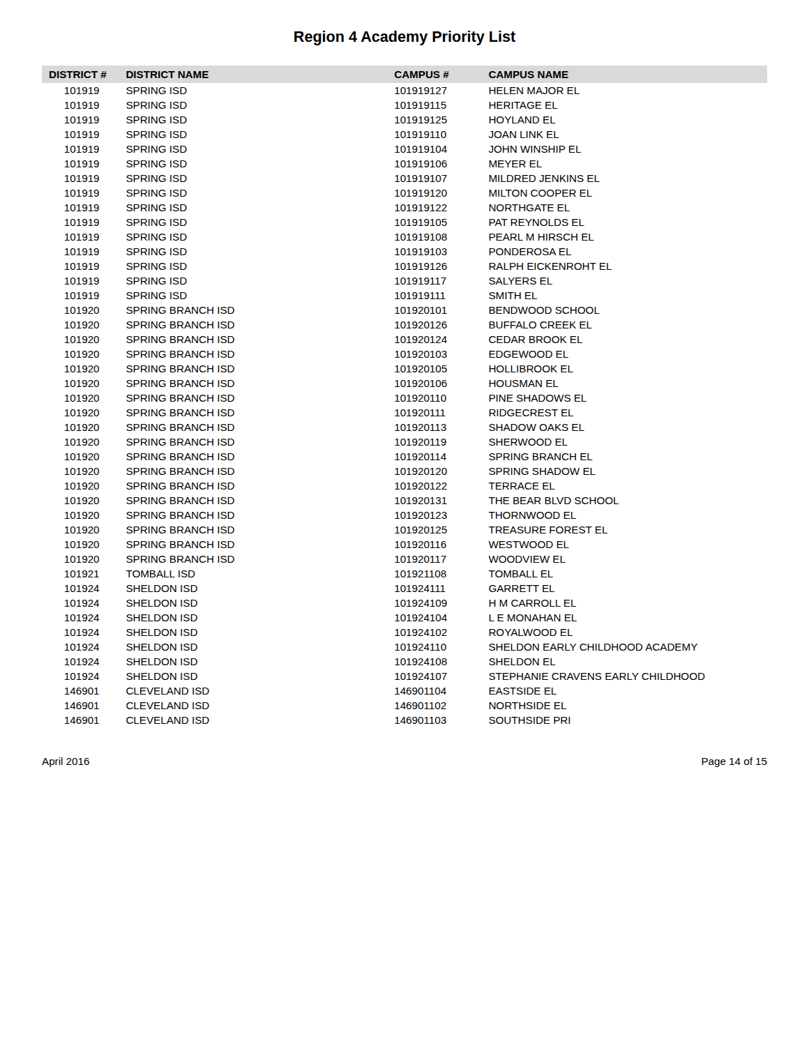Region 4 Academy Priority List
| DISTRICT # | DISTRICT NAME | CAMPUS # | CAMPUS NAME |
| --- | --- | --- | --- |
| 101919 | SPRING ISD | 101919127 | HELEN MAJOR EL |
| 101919 | SPRING ISD | 101919115 | HERITAGE EL |
| 101919 | SPRING ISD | 101919125 | HOYLAND EL |
| 101919 | SPRING ISD | 101919110 | JOAN LINK EL |
| 101919 | SPRING ISD | 101919104 | JOHN WINSHIP EL |
| 101919 | SPRING ISD | 101919106 | MEYER EL |
| 101919 | SPRING ISD | 101919107 | MILDRED JENKINS EL |
| 101919 | SPRING ISD | 101919120 | MILTON COOPER EL |
| 101919 | SPRING ISD | 101919122 | NORTHGATE EL |
| 101919 | SPRING ISD | 101919105 | PAT REYNOLDS EL |
| 101919 | SPRING ISD | 101919108 | PEARL M HIRSCH EL |
| 101919 | SPRING ISD | 101919103 | PONDEROSA EL |
| 101919 | SPRING ISD | 101919126 | RALPH EICKENROHT EL |
| 101919 | SPRING ISD | 101919117 | SALYERS EL |
| 101919 | SPRING ISD | 101919111 | SMITH EL |
| 101920 | SPRING BRANCH ISD | 101920101 | BENDWOOD SCHOOL |
| 101920 | SPRING BRANCH ISD | 101920126 | BUFFALO CREEK EL |
| 101920 | SPRING BRANCH ISD | 101920124 | CEDAR BROOK EL |
| 101920 | SPRING BRANCH ISD | 101920103 | EDGEWOOD EL |
| 101920 | SPRING BRANCH ISD | 101920105 | HOLLIBROOK EL |
| 101920 | SPRING BRANCH ISD | 101920106 | HOUSMAN EL |
| 101920 | SPRING BRANCH ISD | 101920110 | PINE SHADOWS EL |
| 101920 | SPRING BRANCH ISD | 101920111 | RIDGECREST EL |
| 101920 | SPRING BRANCH ISD | 101920113 | SHADOW OAKS EL |
| 101920 | SPRING BRANCH ISD | 101920119 | SHERWOOD EL |
| 101920 | SPRING BRANCH ISD | 101920114 | SPRING BRANCH EL |
| 101920 | SPRING BRANCH ISD | 101920120 | SPRING SHADOW EL |
| 101920 | SPRING BRANCH ISD | 101920122 | TERRACE EL |
| 101920 | SPRING BRANCH ISD | 101920131 | THE BEAR BLVD SCHOOL |
| 101920 | SPRING BRANCH ISD | 101920123 | THORNWOOD EL |
| 101920 | SPRING BRANCH ISD | 101920125 | TREASURE FOREST EL |
| 101920 | SPRING BRANCH ISD | 101920116 | WESTWOOD EL |
| 101920 | SPRING BRANCH ISD | 101920117 | WOODVIEW EL |
| 101921 | TOMBALL ISD | 101921108 | TOMBALL EL |
| 101924 | SHELDON ISD | 101924111 | GARRETT EL |
| 101924 | SHELDON ISD | 101924109 | H M CARROLL EL |
| 101924 | SHELDON ISD | 101924104 | L E MONAHAN EL |
| 101924 | SHELDON ISD | 101924102 | ROYALWOOD EL |
| 101924 | SHELDON ISD | 101924110 | SHELDON EARLY CHILDHOOD ACADEMY |
| 101924 | SHELDON ISD | 101924108 | SHELDON EL |
| 101924 | SHELDON ISD | 101924107 | STEPHANIE CRAVENS EARLY CHILDHOOD |
| 146901 | CLEVELAND ISD | 146901104 | EASTSIDE EL |
| 146901 | CLEVELAND ISD | 146901102 | NORTHSIDE EL |
| 146901 | CLEVELAND ISD | 146901103 | SOUTHSIDE PRI |
April 2016 Page 14 of 15